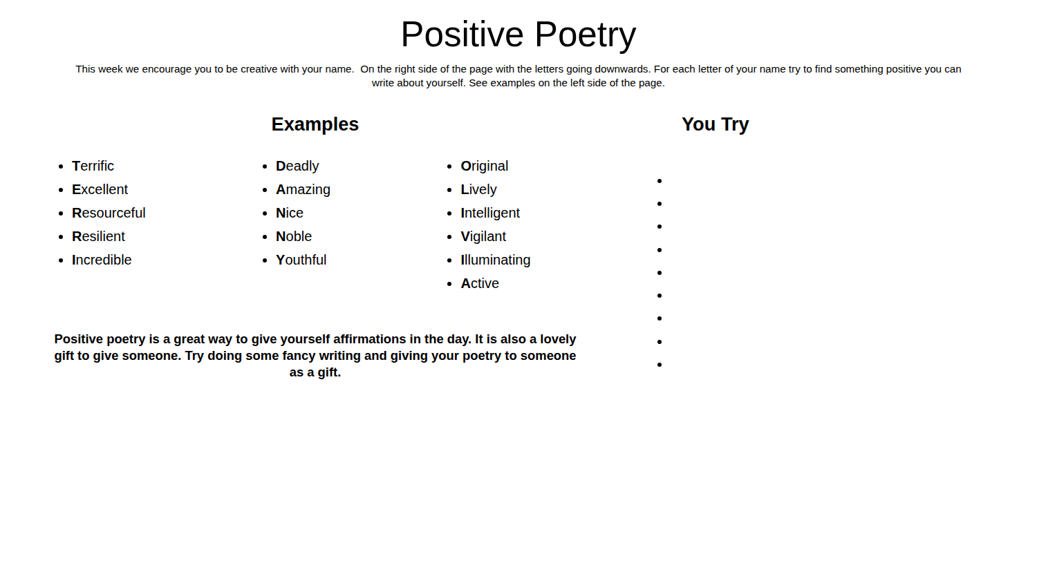Positive Poetry
This week we encourage you to be creative with your name. On the right side of the page with the letters going downwards. For each letter of your name try to find something positive you can write about yourself. See examples on the left side of the page.
Examples
Terrific
Excellent
Resourceful
Resilient
Incredible
Deadly
Amazing
Nice
Noble
Youthful
Original
Lively
Intelligent
Vigilant
Illuminating
Active
Positive poetry is a great way to give yourself affirmations in the day. It is also a lovely gift to give someone. Try doing some fancy writing and giving your poetry to someone as a gift.
You Try